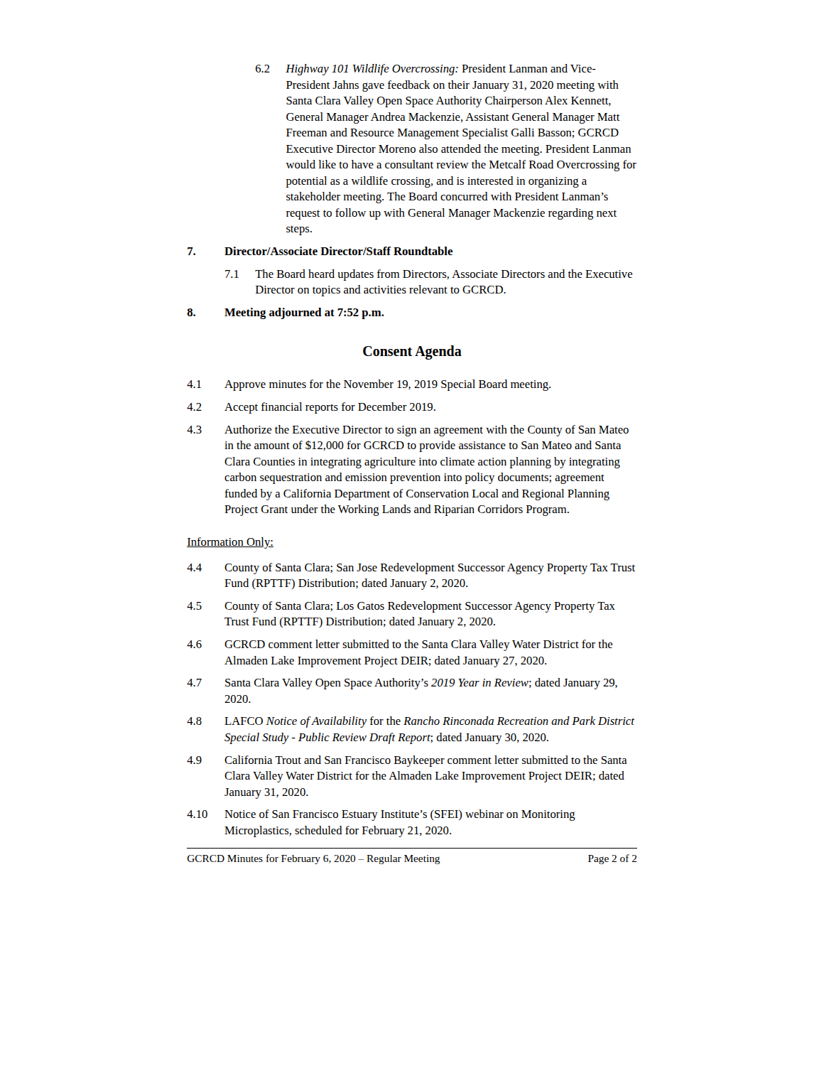6.2
Highway 101 Wildlife Overcrossing: President Lanman and Vice-President Jahns gave feedback on their January 31, 2020 meeting with Santa Clara Valley Open Space Authority Chairperson Alex Kennett, General Manager Andrea Mackenzie, Assistant General Manager Matt Freeman and Resource Management Specialist Galli Basson; GCRCD Executive Director Moreno also attended the meeting. President Lanman would like to have a consultant review the Metcalf Road Overcrossing for potential as a wildlife crossing, and is interested in organizing a stakeholder meeting. The Board concurred with President Lanman’s request to follow up with General Manager Mackenzie regarding next steps.
7.
Director/Associate Director/Staff Roundtable
7.1
The Board heard updates from Directors, Associate Directors and the Executive Director on topics and activities relevant to GCRCD.
8.
Meeting adjourned at 7:52 p.m.
Consent Agenda
4.1
Approve minutes for the November 19, 2019 Special Board meeting.
4.2
Accept financial reports for December 2019.
4.3
Authorize the Executive Director to sign an agreement with the County of San Mateo in the amount of $12,000 for GCRCD to provide assistance to San Mateo and Santa Clara Counties in integrating agriculture into climate action planning by integrating carbon sequestration and emission prevention into policy documents; agreement funded by a California Department of Conservation Local and Regional Planning Project Grant under the Working Lands and Riparian Corridors Program.
Information Only:
4.4
County of Santa Clara; San Jose Redevelopment Successor Agency Property Tax Trust Fund (RPTTF) Distribution; dated January 2, 2020.
4.5
County of Santa Clara; Los Gatos Redevelopment Successor Agency Property Tax Trust Fund (RPTTF) Distribution; dated January 2, 2020.
4.6
GCRCD comment letter submitted to the Santa Clara Valley Water District for the Almaden Lake Improvement Project DEIR; dated January 27, 2020.
4.7
Santa Clara Valley Open Space Authority’s 2019 Year in Review; dated January 29, 2020.
4.8
LAFCO Notice of Availability for the Rancho Rinconada Recreation and Park District Special Study - Public Review Draft Report; dated January 30, 2020.
4.9
California Trout and San Francisco Baykeeper comment letter submitted to the Santa Clara Valley Water District for the Almaden Lake Improvement Project DEIR; dated January 31, 2020.
4.10
Notice of San Francisco Estuary Institute’s (SFEI) webinar on Monitoring Microplastics, scheduled for February 21, 2020.
GCRCD Minutes for February 6, 2020 – Regular Meeting Page 2 of 2